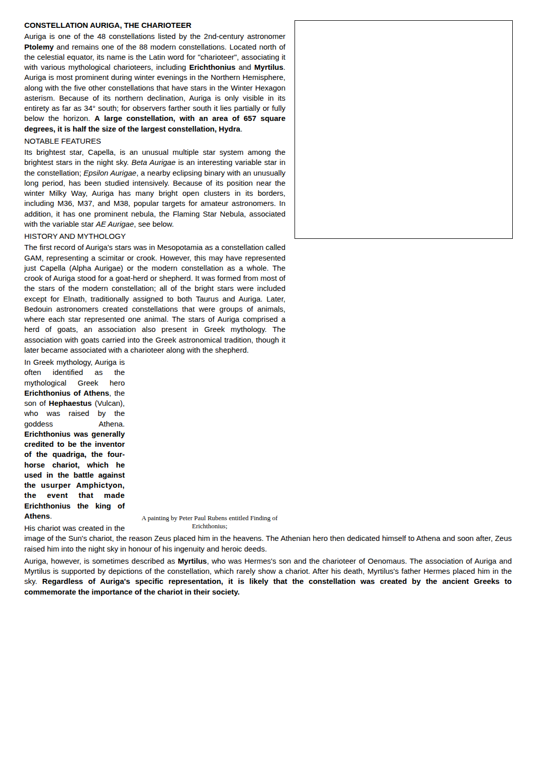Constellation Auriga, the Charioteer
Auriga is one of the 48 constellations listed by the 2nd-century astronomer Ptolemy and remains one of the 88 modern constellations. Located north of the celestial equator, its name is the Latin word for "charioteer", associating it with various mythological charioteers, including Erichthonius and Myrtilus. Auriga is most prominent during winter evenings in the Northern Hemisphere, along with the five other constellations that have stars in the Winter Hexagon asterism. Because of its northern declination, Auriga is only visible in its entirety as far as 34° south; for observers farther south it lies partially or fully below the horizon. A large constellation, with an area of 657 square degrees, it is half the size of the largest constellation, Hydra.
Notable Features
Its brightest star, Capella, is an unusual multiple star system among the brightest stars in the night sky. Beta Aurigae is an interesting variable star in the constellation; Epsilon Aurigae, a nearby eclipsing binary with an unusually long period, has been studied intensively. Because of its position near the winter Milky Way, Auriga has many bright open clusters in its borders, including M36, M37, and M38, popular targets for amateur astronomers. In addition, it has one prominent nebula, the Flaming Star Nebula, associated with the variable star AE Aurigae, see below.
History and Mythology
The first record of Auriga's stars was in Mesopotamia as a constellation called GAM, representing a scimitar or crook. However, this may have represented just Capella (Alpha Aurigae) or the modern constellation as a whole. The crook of Auriga stood for a goat-herd or shepherd. It was formed from most of the stars of the modern constellation; all of the bright stars were included except for Elnath, traditionally assigned to both Taurus and Auriga. Later, Bedouin astronomers created constellations that were groups of animals, where each star represented one animal. The stars of Auriga comprised a herd of goats, an association also present in Greek mythology. The association with goats carried into the Greek astronomical tradition, though it later became associated with a charioteer along with the shepherd.
A painting by Peter Paul Rubens entitled Finding of Erichthonius;
In Greek mythology, Auriga is often identified as the mythological Greek hero Erichthonius of Athens, the son of Hephaestus (Vulcan), who was raised by the goddess Athena. Erichthonius was generally credited to be the inventor of the quadriga, the four-horse chariot, which he used in the battle against the usurper Amphictyon, the event that made Erichthonius the king of Athens.
His chariot was created in the image of the Sun's chariot, the reason Zeus placed him in the heavens. The Athenian hero then dedicated himself to Athena and soon after, Zeus raised him into the night sky in honour of his ingenuity and heroic deeds.
Auriga, however, is sometimes described as Myrtilus, who was Hermes's son and the charioteer of Oenomaus. The association of Auriga and Myrtilus is supported by depictions of the constellation, which rarely show a chariot. After his death, Myrtilus's father Hermes placed him in the sky. Regardless of Auriga's specific representation, it is likely that the constellation was created by the ancient Greeks to commemorate the importance of the chariot in their society.